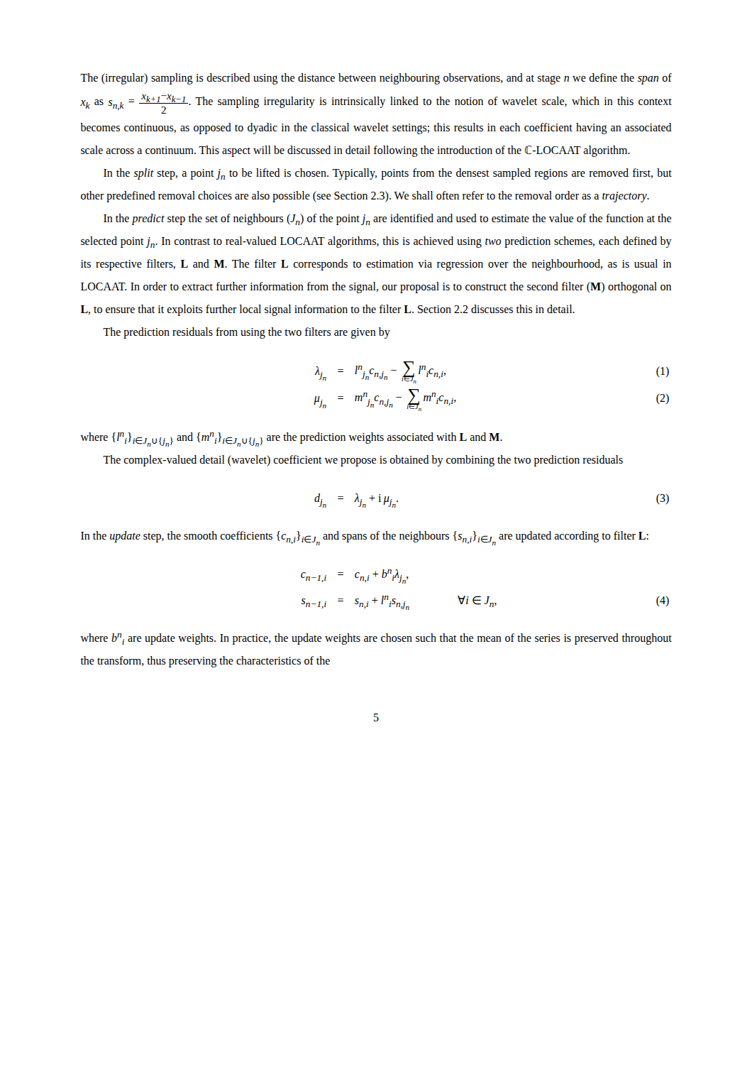The (irregular) sampling is described using the distance between neighbouring observations, and at stage n we define the span of xk as sn,k = xk+1−xk−12. The sampling irregularity is intrinsically linked to the notion of wavelet scale, which in this context becomes continuous, as opposed to dyadic in the classical wavelet settings; this results in each coefficient having an associated scale across a continuum. This aspect will be discussed in detail following the introduction of the ℂ-LOCAAT algorithm.
In the split step, a point jn to be lifted is chosen. Typically, points from the densest sampled regions are removed first, but other predefined removal choices are also possible (see Section 2.3). We shall often refer to the removal order as a trajectory.
In the predict step the set of neighbours (Jn) of the point jn are identified and used to estimate the value of the function at the selected point jn. In contrast to real-valued LOCAAT algorithms, this is achieved using two prediction schemes, each defined by its respective filters, L and M. The filter L corresponds to estimation via regression over the neighbourhood, as is usual in LOCAAT. In order to extract further information from the signal, our proposal is to construct the second filter (M) orthogonal on L, to ensure that it exploits further local signal information to the filter L. Section 2.2 discusses this in detail.
The prediction residuals from using the two filters are given by
| λ j n | = | l n j n c n,j n − ∑ i ∈ J n l n i c n,i , | (1) |
| μ j n | = | m n j n c n,j n − ∑ i ∈ J n m n i c n,i , | (2) |
where {lni}i∈Jn∪{jn} and {mni}i∈Jn∪{jn} are the prediction weights associated with L and M.
The complex-valued detail (wavelet) coefficient we propose is obtained by combining the two prediction residuals
| d j n | = | λ j n + i μ j n . | (3) |
In the update step, the smooth coefficients {cn,i}i∈Jn and spans of the neighbours {sn,i}i∈Jn are updated according to filter L:
| c n−1,i | = | c n,i + b n i λ j n , | |
| s n−1,i | = | s n,i + l n i s n,j n ∀ i ∈ J n , | (4) |
where bni are update weights. In practice, the update weights are chosen such that the mean of the series is preserved throughout the transform, thus preserving the characteristics of the
5